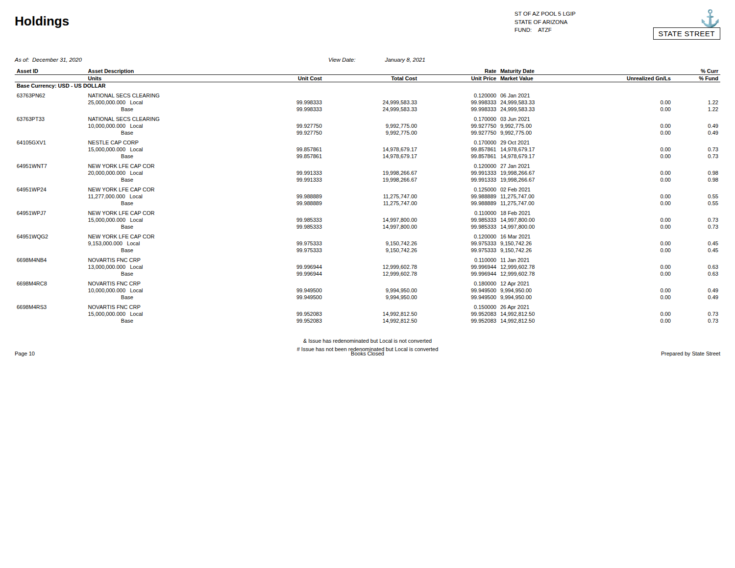Holdings
ST OF AZ POOL 5 LGIP
STATE OF ARIZONA
FUND: ATZF
⚓
STATE STREET
As of: December 31, 2020 View Date: January 8, 2021
| Base Currency: USD - US DOLLAR |
| Asset ID | Asset Description | | | Rate | Maturity Date | | % Curr |
| | Units | Unit Cost | Total Cost | Unit Price | Market Value | Unrealized Gn/Ls | % Fund |
| 63763PN62 | NATIONAL SECS CLEARING | | | 0.120000 | 06 Jan 2021 | | |
| | 25,000,000.000 Local | 99.998333 | 24,999,583.33 | 99.998333 | 24,999,583.33 | 0.00 | 1.22 |
| | Base | 99.998333 | 24,999,583.33 | 99.998333 | 24,999,583.33 | 0.00 | 1.22 |
| 63763PT33 | NATIONAL SECS CLEARING | | | 0.170000 | 03 Jun 2021 | | |
| | 10,000,000.000 Local | 99.927750 | 9,992,775.00 | 99.927750 | 9,992,775.00 | 0.00 | 0.49 |
| | Base | 99.927750 | 9,992,775.00 | 99.927750 | 9,992,775.00 | 0.00 | 0.49 |
| 64105GXV1 | NESTLE CAP CORP | | | 0.170000 | 29 Oct 2021 | | |
| | 15,000,000.000 Local | 99.857861 | 14,978,679.17 | 99.857861 | 14,978,679.17 | 0.00 | 0.73 |
| | Base | 99.857861 | 14,978,679.17 | 99.857861 | 14,978,679.17 | 0.00 | 0.73 |
| 64951WNT7 | NEW YORK LFE CAP COR | | | 0.120000 | 27 Jan 2021 | | |
| | 20,000,000.000 Local | 99.991333 | 19,998,266.67 | 99.991333 | 19,998,266.67 | 0.00 | 0.98 |
| | Base | 99.991333 | 19,998,266.67 | 99.991333 | 19,998,266.67 | 0.00 | 0.98 |
| 64951WP24 | NEW YORK LFE CAP COR | | | 0.125000 | 02 Feb 2021 | | |
| | 11,277,000.000 Local | 99.988889 | 11,275,747.00 | 99.988889 | 11,275,747.00 | 0.00 | 0.55 |
| | Base | 99.988889 | 11,275,747.00 | 99.988889 | 11,275,747.00 | 0.00 | 0.55 |
| 64951WPJ7 | NEW YORK LFE CAP COR | | | 0.110000 | 18 Feb 2021 | | |
| | 15,000,000.000 Local | 99.985333 | 14,997,800.00 | 99.985333 | 14,997,800.00 | 0.00 | 0.73 |
| | Base | 99.985333 | 14,997,800.00 | 99.985333 | 14,997,800.00 | 0.00 | 0.73 |
| 64951WQG2 | NEW YORK LFE CAP COR | | | 0.120000 | 16 Mar 2021 | | |
| | 9,153,000.000 Local | 99.975333 | 9,150,742.26 | 99.975333 | 9,150,742.26 | 0.00 | 0.45 |
| | Base | 99.975333 | 9,150,742.26 | 99.975333 | 9,150,742.26 | 0.00 | 0.45 |
| 6698M4NB4 | NOVARTIS FNC CRP | | | 0.110000 | 11 Jan 2021 | | |
| | 13,000,000.000 Local | 99.996944 | 12,999,602.78 | 99.996944 | 12,999,602.78 | 0.00 | 0.63 |
| | Base | 99.996944 | 12,999,602.78 | 99.996944 | 12,999,602.78 | 0.00 | 0.63 |
| 6698M4RC8 | NOVARTIS FNC CRP | | | 0.180000 | 12 Apr 2021 | | |
| | 10,000,000.000 Local | 99.949500 | 9,994,950.00 | 99.949500 | 9,994,950.00 | 0.00 | 0.49 |
| | Base | 99.949500 | 9,994,950.00 | 99.949500 | 9,994,950.00 | 0.00 | 0.49 |
| 6698M4RS3 | NOVARTIS FNC CRP | | | 0.150000 | 26 Apr 2021 | | |
| | 15,000,000.000 Local | 99.952083 | 14,992,812.50 | 99.952083 | 14,992,812.50 | 0.00 | 0.73 |
| | Base | 99.952083 | 14,992,812.50 | 99.952083 | 14,992,812.50 | 0.00 | 0.73 |
& Issue has redenominated but Local is not converted
# Issue has not been redenominated but Local is converted
Page 10
Books Closed
Prepared by State Street